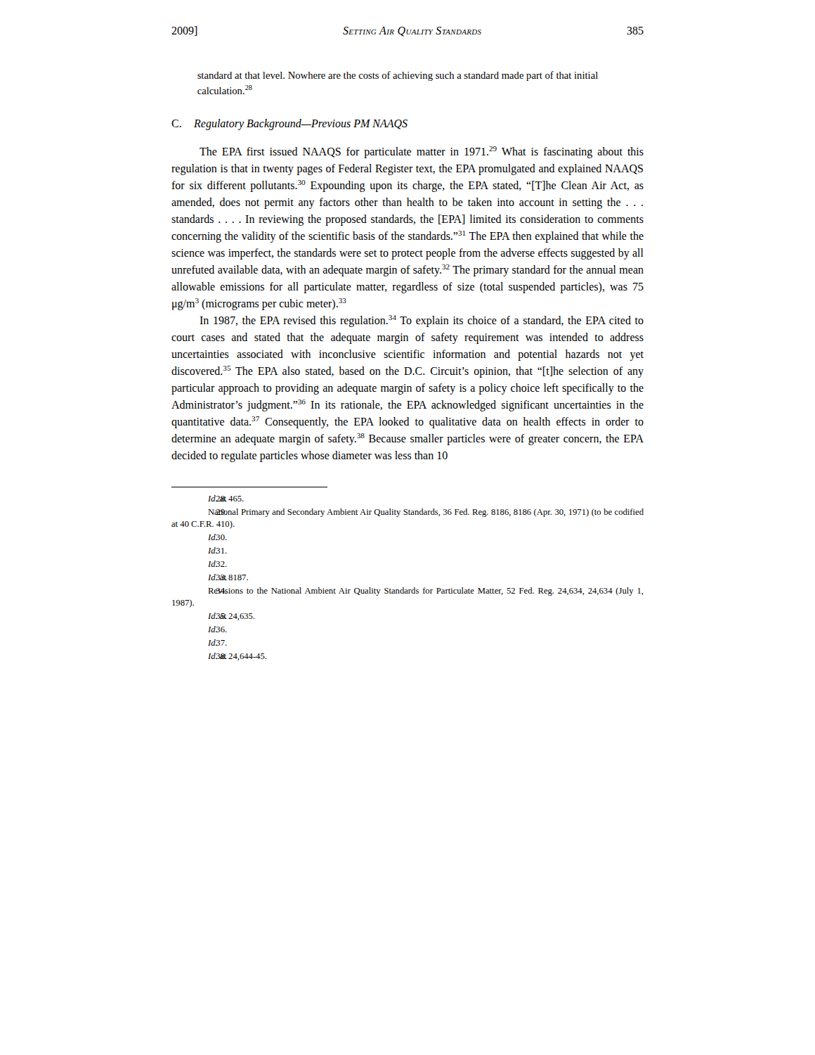2009] Setting Air Quality Standards 385
standard at that level. Nowhere are the costs of achieving such a standard made part of that initial calculation.28
C. Regulatory Background—Previous PM NAAQS
The EPA first issued NAAQS for particulate matter in 1971.29 What is fascinating about this regulation is that in twenty pages of Federal Register text, the EPA promulgated and explained NAAQS for six different pollutants.30 Expounding upon its charge, the EPA stated, “[T]he Clean Air Act, as amended, does not permit any factors other than health to be taken into account in setting the . . . standards . . . . In reviewing the proposed standards, the [EPA] limited its consideration to comments concerning the validity of the scientific basis of the standards.”31 The EPA then explained that while the science was imperfect, the standards were set to protect people from the adverse effects suggested by all unrefuted available data, with an adequate margin of safety.32 The primary standard for the annual mean allowable emissions for all particulate matter, regardless of size (total suspended particles), was 75 μg/m3 (micrograms per cubic meter).33
In 1987, the EPA revised this regulation.34 To explain its choice of a standard, the EPA cited to court cases and stated that the adequate margin of safety requirement was intended to address uncertainties associated with inconclusive scientific information and potential hazards not yet discovered.35 The EPA also stated, based on the D.C. Circuit’s opinion, that “[t]he selection of any particular approach to providing an adequate margin of safety is a policy choice left specifically to the Administrator’s judgment.”36 In its rationale, the EPA acknowledged significant uncertainties in the quantitative data.37 Consequently, the EPA looked to qualitative data on health effects in order to determine an adequate margin of safety.38 Because smaller particles were of greater concern, the EPA decided to regulate particles whose diameter was less than 10
28. Id. at 465.
29. National Primary and Secondary Ambient Air Quality Standards, 36 Fed. Reg. 8186, 8186 (Apr. 30, 1971) (to be codified at 40 C.F.R. 410).
30. Id.
31. Id.
32. Id.
33. Id. at 8187.
34. Revisions to the National Ambient Air Quality Standards for Particulate Matter, 52 Fed. Reg. 24,634, 24,634 (July 1, 1987).
35. Id. at 24,635.
36. Id.
37. Id.
38. Id. at 24,644-45.